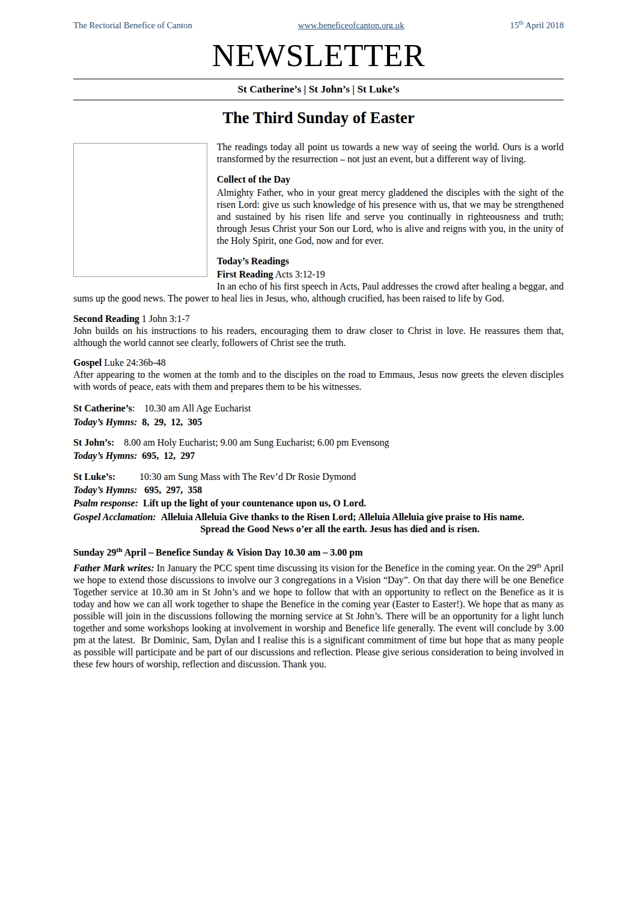The Rectorial Benefice of Canton www.beneficeofcanton.org.uk 15th April 2018
NEWSLETTER
St Catherine’s | St John’s | St Luke’s
The Third Sunday of Easter
The readings today all point us towards a new way of seeing the world. Ours is a world transformed by the resurrection – not just an event, but a different way of living.
Collect of the Day
Almighty Father, who in your great mercy gladdened the disciples with the sight of the risen Lord: give us such knowledge of his presence with us, that we may be strengthened and sustained by his risen life and serve you continually in righteousness and truth; through Jesus Christ your Son our Lord, who is alive and reigns with you, in the unity of the Holy Spirit, one God, now and for ever.
Today’s Readings
First Reading Acts 3:12-19
In an echo of his first speech in Acts, Paul addresses the crowd after healing a beggar, and sums up the good news. The power to heal lies in Jesus, who, although crucified, has been raised to life by God.
Second Reading 1 John 3:1-7
John builds on his instructions to his readers, encouraging them to draw closer to Christ in love. He reassures them that, although the world cannot see clearly, followers of Christ see the truth.
Gospel Luke 24:36b-48
After appearing to the women at the tomb and to the disciples on the road to Emmaus, Jesus now greets the eleven disciples with words of peace, eats with them and prepares them to be his witnesses.
St Catherine’s: 10.30 am All Age Eucharist
Today’s Hymns: 8, 29, 12, 305
St John’s: 8.00 am Holy Eucharist; 9.00 am Sung Eucharist; 6.00 pm Evensong
Today’s Hymns: 695, 12, 297
St Luke’s: 10:30 am Sung Mass with The Rev’d Dr Rosie Dymond
Today’s Hymns: 695, 297, 358
Psalm response: Lift up the light of your countenance upon us, O Lord.
Gospel Acclamation: Alleluia Alleluia Give thanks to the Risen Lord; Alleluia Alleluia give praise to His name. Spread the Good News o’er all the earth. Jesus has died and is risen.
Sunday 29th April – Benefice Sunday & Vision Day 10.30 am – 3.00 pm
Father Mark writes: In January the PCC spent time discussing its vision for the Benefice in the coming year. On the 29th April we hope to extend those discussions to involve our 3 congregations in a Vision “Day”. On that day there will be one Benefice Together service at 10.30 am in St John’s and we hope to follow that with an opportunity to reflect on the Benefice as it is today and how we can all work together to shape the Benefice in the coming year (Easter to Easter!). We hope that as many as possible will join in the discussions following the morning service at St John’s. There will be an opportunity for a light lunch together and some workshops looking at involvement in worship and Benefice life generally. The event will conclude by 3.00 pm at the latest. Br Dominic, Sam, Dylan and I realise this is a significant commitment of time but hope that as many people as possible will participate and be part of our discussions and reflection. Please give serious consideration to being involved in these few hours of worship, reflection and discussion. Thank you.